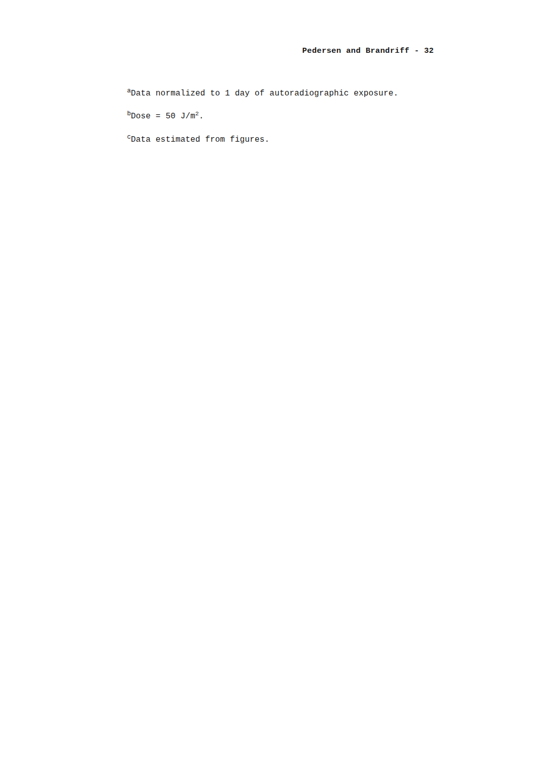Pedersen and Brandriff - 32
a Data normalized to 1 day of autoradiographic exposure.
b Dose = 50 J/m2.
c Data estimated from figures.